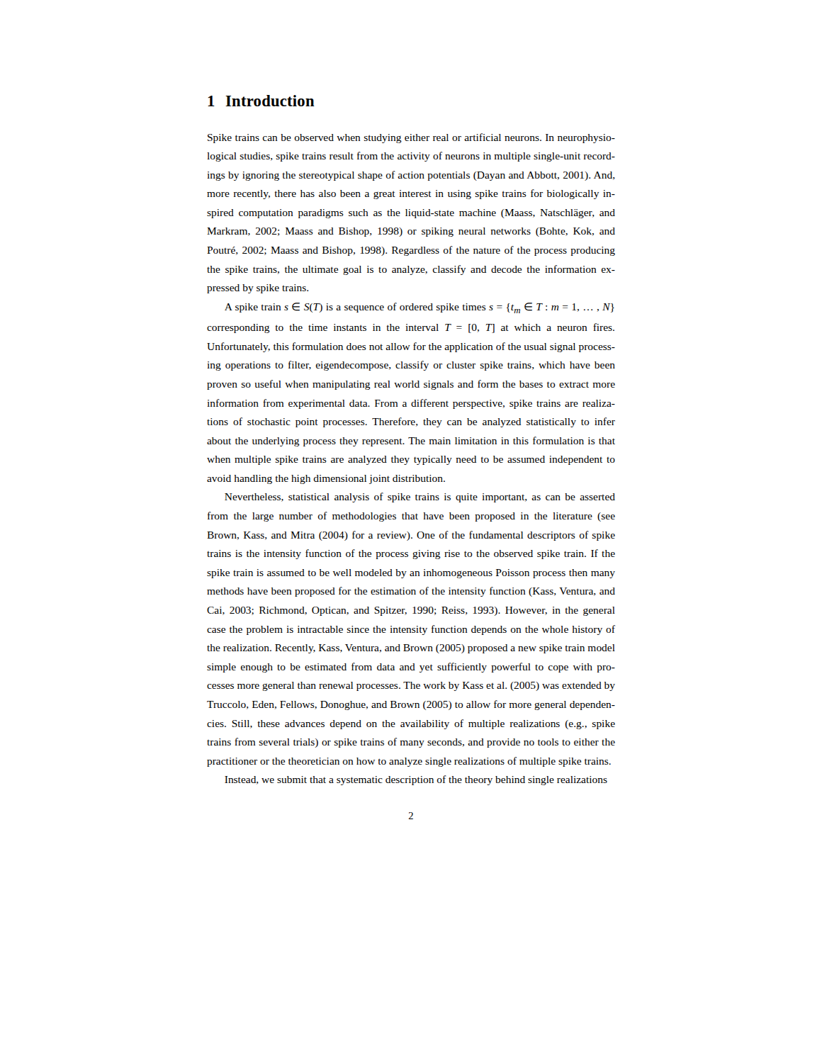1 Introduction
Spike trains can be observed when studying either real or artificial neurons. In neurophysiological studies, spike trains result from the activity of neurons in multiple single-unit recordings by ignoring the stereotypical shape of action potentials (Dayan and Abbott, 2001). And, more recently, there has also been a great interest in using spike trains for biologically inspired computation paradigms such as the liquid-state machine (Maass, Natschläger, and Markram, 2002; Maass and Bishop, 1998) or spiking neural networks (Bohte, Kok, and Poutré, 2002; Maass and Bishop, 1998). Regardless of the nature of the process producing the spike trains, the ultimate goal is to analyze, classify and decode the information expressed by spike trains.
A spike train s ∈ S(T) is a sequence of ordered spike times s = {tm ∈ T : m = 1, … , N} corresponding to the time instants in the interval T = [0, T] at which a neuron fires. Unfortunately, this formulation does not allow for the application of the usual signal processing operations to filter, eigendecompose, classify or cluster spike trains, which have been proven so useful when manipulating real world signals and form the bases to extract more information from experimental data. From a different perspective, spike trains are realizations of stochastic point processes. Therefore, they can be analyzed statistically to infer about the underlying process they represent. The main limitation in this formulation is that when multiple spike trains are analyzed they typically need to be assumed independent to avoid handling the high dimensional joint distribution.
Nevertheless, statistical analysis of spike trains is quite important, as can be asserted from the large number of methodologies that have been proposed in the literature (see Brown, Kass, and Mitra (2004) for a review). One of the fundamental descriptors of spike trains is the intensity function of the process giving rise to the observed spike train. If the spike train is assumed to be well modeled by an inhomogeneous Poisson process then many methods have been proposed for the estimation of the intensity function (Kass, Ventura, and Cai, 2003; Richmond, Optican, and Spitzer, 1990; Reiss, 1993). However, in the general case the problem is intractable since the intensity function depends on the whole history of the realization. Recently, Kass, Ventura, and Brown (2005) proposed a new spike train model simple enough to be estimated from data and yet sufficiently powerful to cope with processes more general than renewal processes. The work by Kass et al. (2005) was extended by Truccolo, Eden, Fellows, Donoghue, and Brown (2005) to allow for more general dependencies. Still, these advances depend on the availability of multiple realizations (e.g., spike trains from several trials) or spike trains of many seconds, and provide no tools to either the practitioner or the theoretician on how to analyze single realizations of multiple spike trains.
Instead, we submit that a systematic description of the theory behind single realizations
2